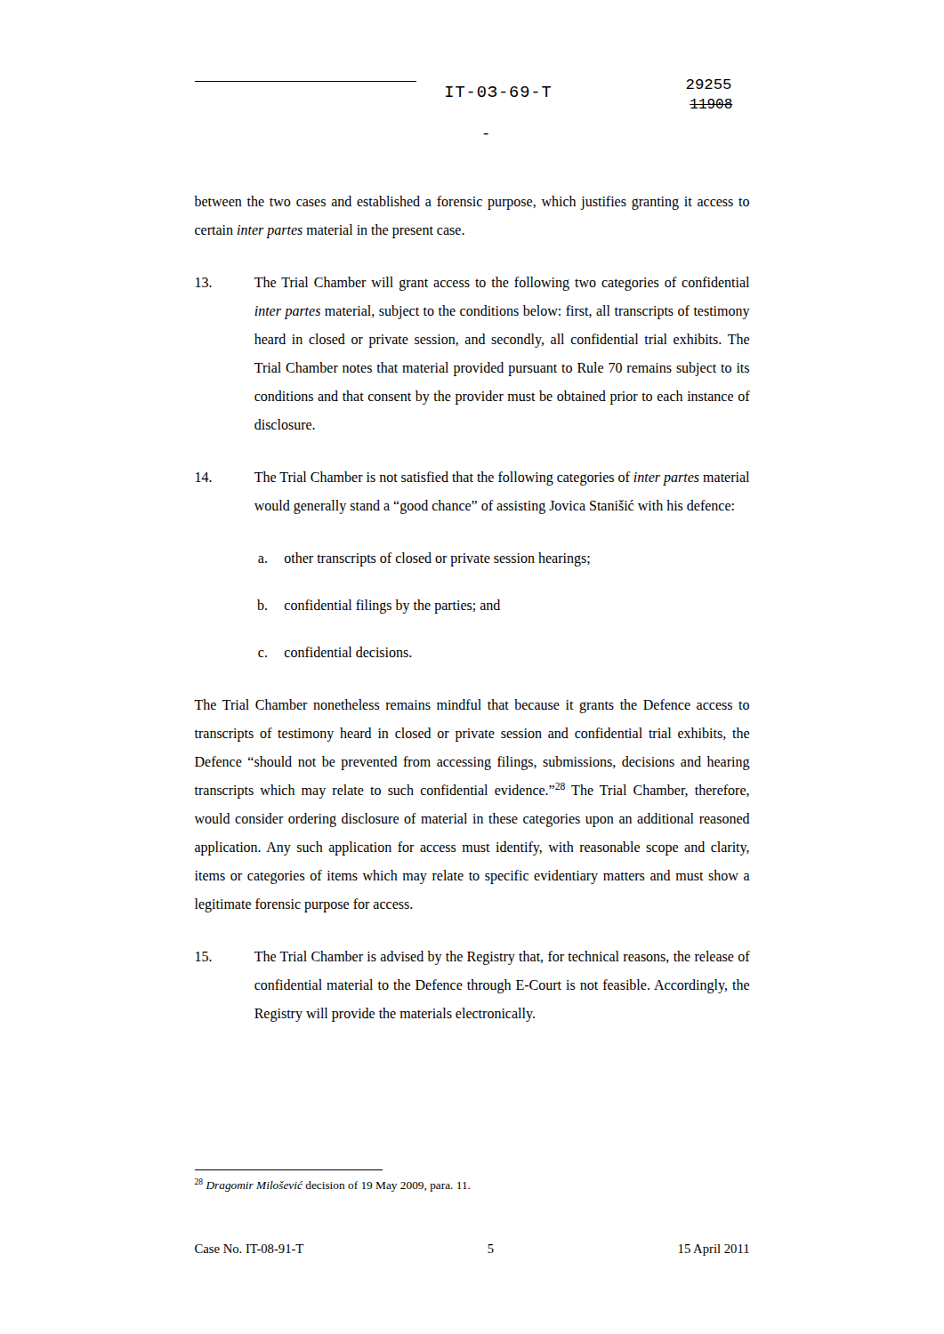IТ-0З-69-Т
29255 11908
-
between the two cases and established a forensic purpose, which justifies granting it access to certain inter partes material in the present case.
13.
The Trial Chamber will grant access to the following two categories of confidential inter partes material, subject to the conditions below: first, all transcripts of testimony heard in closed or private session, and secondly, all confidential trial exhibits. The Trial Chamber notes that material provided pursuant to Rule 70 remains subject to its conditions and that consent by the provider must be obtained prior to each instance of disclosure.
14.
The Trial Chamber is not satisfied that the following categories of inter partes material would generally stand a “good chance” of assisting Jovica Stanišić with his defence:
other transcripts of closed or private session hearings;
confidential filings by the parties; and
confidential decisions.
The Trial Chamber nonetheless remains mindful that because it grants the Defence access to transcripts of testimony heard in closed or private session and confidential trial exhibits, the Defence “should not be prevented from accessing filings, submissions, decisions and hearing transcripts which may relate to such confidential evidence.”28 The Trial Chamber, therefore, would consider ordering disclosure of material in these categories upon an additional reasoned application. Any such application for access must identify, with reasonable scope and clarity, items or categories of items which may relate to specific evidentiary matters and must show a legitimate forensic purpose for access.
15.
The Trial Chamber is advised by the Registry that, for technical reasons, the release of confidential material to the Defence through E-Court is not feasible. Accordingly, the Registry will provide the materials electronically.
28 Dragomir Milošević decision of 19 May 2009, para. 11.
Case No. IT-08-91-T
5
15 April 2011